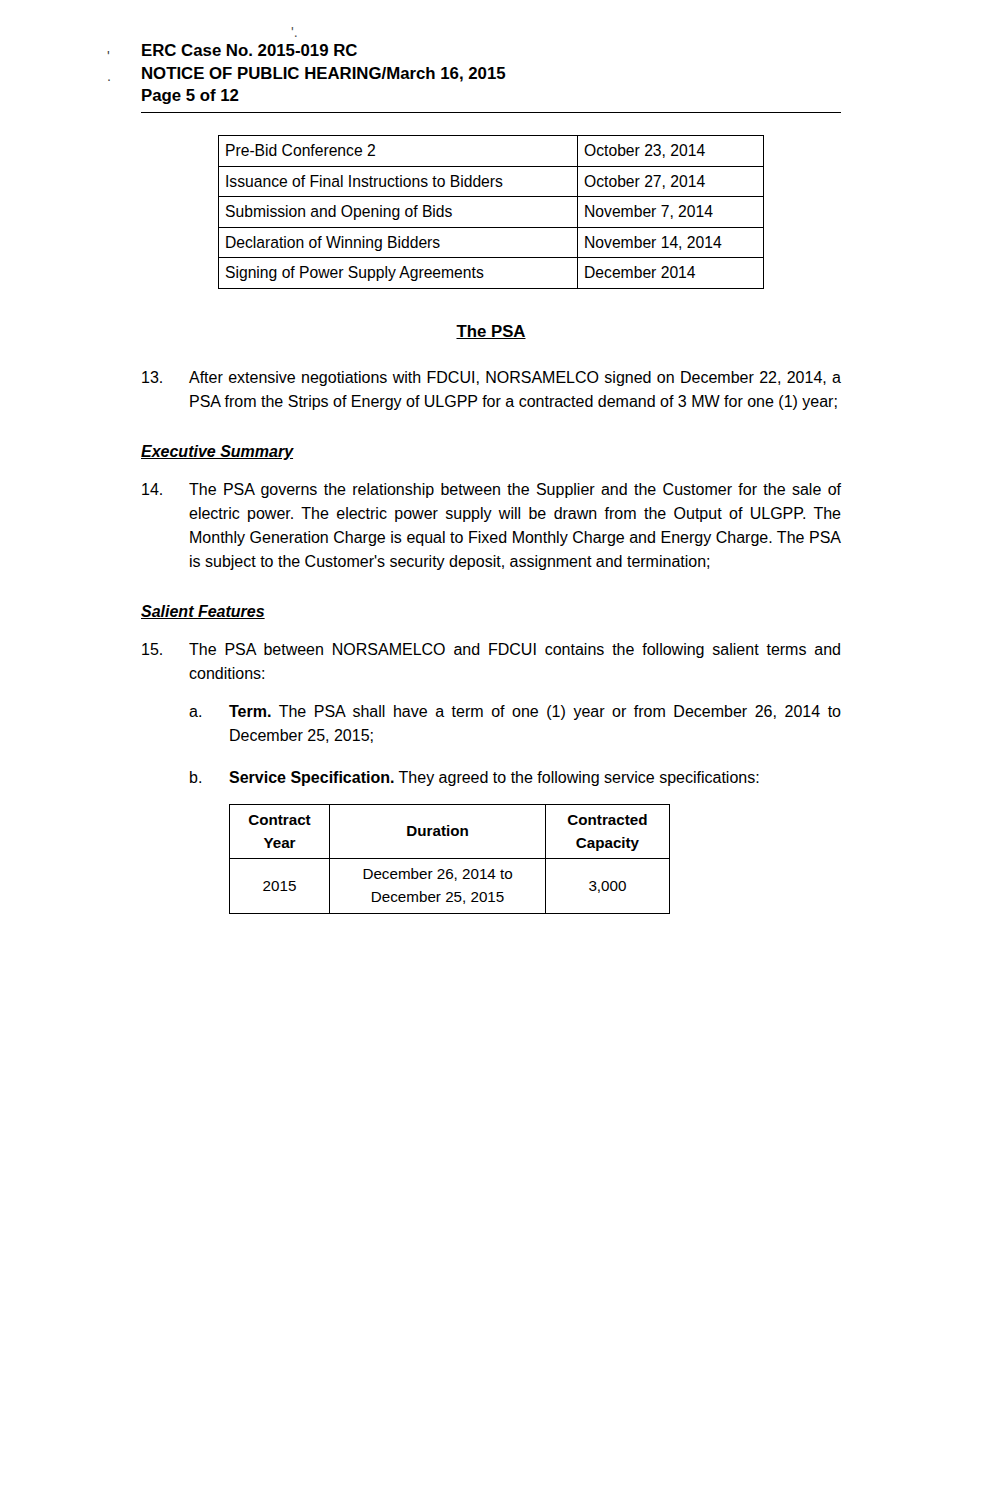' . '.
ERC Case No. 2015-019 RC
NOTICE OF PUBLIC HEARING/March 16, 2015
Page 5 of 12
| Pre-Bid Conference 2 | October 23, 2014 |
| Issuance of Final Instructions to Bidders | October 27, 2014 |
| Submission and Opening of Bids | November 7, 2014 |
| Declaration of Winning Bidders | November 14, 2014 |
| Signing of Power Supply Agreements | December 2014 |
The PSA
13. After extensive negotiations with FDCUI, NORSAMELCO signed on December 22, 2014, a PSA from the Strips of Energy of ULGPP for a contracted demand of 3 MW for one (1) year;
Executive Summary
14. The PSA governs the relationship between the Supplier and the Customer for the sale of electric power. The electric power supply will be drawn from the Output of ULGPP. The Monthly Generation Charge is equal to Fixed Monthly Charge and Energy Charge. The PSA is subject to the Customer's security deposit, assignment and termination;
Salient Features
15. The PSA between NORSAMELCO and FDCUI contains the following salient terms and conditions:
a. Term. The PSA shall have a term of one (1) year or from December 26, 2014 to December 25, 2015;
b. Service Specification. They agreed to the following service specifications:
| Contract Year | Duration | Contracted Capacity |
| --- | --- | --- |
| 2015 | December 26, 2014 to December 25, 2015 | 3,000 |